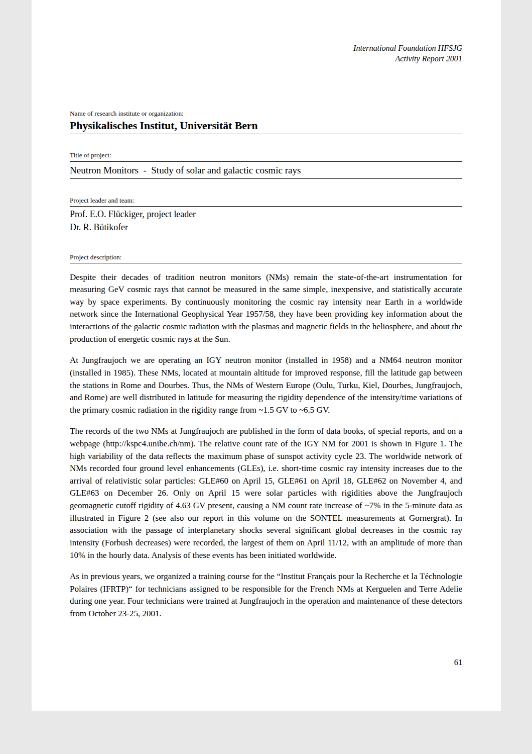International Foundation HFSJG
Activity Report 2001
Name of research institute or organization:
Physikalisches Institut, Universität Bern
Title of project:
Neutron Monitors - Study of solar and galactic cosmic rays
Project leader and team:
Prof. E.O. Flückiger, project leader
Dr. R. Bütikofer
Project description:
Despite their decades of tradition neutron monitors (NMs) remain the state-of-the-art instrumentation for measuring GeV cosmic rays that cannot be measured in the same simple, inexpensive, and statistically accurate way by space experiments. By continuously monitoring the cosmic ray intensity near Earth in a worldwide network since the International Geophysical Year 1957/58, they have been providing key information about the interactions of the galactic cosmic radiation with the plasmas and magnetic fields in the heliosphere, and about the production of energetic cosmic rays at the Sun.
At Jungfraujoch we are operating an IGY neutron monitor (installed in 1958) and a NM64 neutron monitor (installed in 1985). These NMs, located at mountain altitude for improved response, fill the latitude gap between the stations in Rome and Dourbes. Thus, the NMs of Western Europe (Oulu, Turku, Kiel, Dourbes, Jungfraujoch, and Rome) are well distributed in latitude for measuring the rigidity dependence of the intensity/time variations of the primary cosmic radiation in the rigidity range from ~1.5 GV to ~6.5 GV.
The records of the two NMs at Jungfraujoch are published in the form of data books, of special reports, and on a webpage (http://kspc4.unibe.ch/nm). The relative count rate of the IGY NM for 2001 is shown in Figure 1. The high variability of the data reflects the maximum phase of sunspot activity cycle 23. The worldwide network of NMs recorded four ground level enhancements (GLEs), i.e. short-time cosmic ray intensity increases due to the arrival of relativistic solar particles: GLE#60 on April 15, GLE#61 on April 18, GLE#62 on November 4, and GLE#63 on December 26. Only on April 15 were solar particles with rigidities above the Jungfraujoch geomagnetic cutoff rigidity of 4.63 GV present, causing a NM count rate increase of ~7% in the 5-minute data as illustrated in Figure 2 (see also our report in this volume on the SONTEL measurements at Gornergrat). In association with the passage of interplanetary shocks several significant global decreases in the cosmic ray intensity (Forbush decreases) were recorded, the largest of them on April 11/12, with an amplitude of more than 10% in the hourly data. Analysis of these events has been initiated worldwide.
As in previous years, we organized a training course for the “Institut Français pour la Recherche et la Téchnologie Polaires (IFRTP)“ for technicians assigned to be responsible for the French NMs at Kerguelen and Terre Adelie during one year. Four technicians were trained at Jungfraujoch in the operation and maintenance of these detectors from October 23-25, 2001.
61